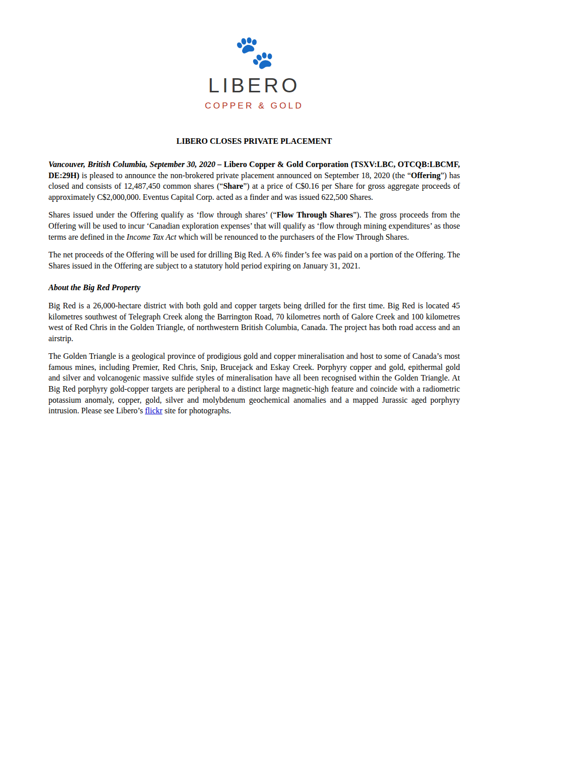🐾
LIBERO
COPPER & GOLD
LIBERO CLOSES PRIVATE PLACEMENT
Vancouver, British Columbia, September 30, 2020 – Libero Copper & Gold Corporation (TSXV:LBC, OTCQB:LBCMF, DE:29H) is pleased to announce the non-brokered private placement announced on September 18, 2020 (the “Offering”) has closed and consists of 12,487,450 common shares (“Share”) at a price of C$0.16 per Share for gross aggregate proceeds of approximately C$2,000,000. Eventus Capital Corp. acted as a finder and was issued 622,500 Shares.
Shares issued under the Offering qualify as ‘flow through shares’ (“Flow Through Shares”). The gross proceeds from the Offering will be used to incur ‘Canadian exploration expenses’ that will qualify as ‘flow through mining expenditures’ as those terms are defined in the Income Tax Act which will be renounced to the purchasers of the Flow Through Shares.
The net proceeds of the Offering will be used for drilling Big Red. A 6% finder’s fee was paid on a portion of the Offering. The Shares issued in the Offering are subject to a statutory hold period expiring on January 31, 2021.
About the Big Red Property
Big Red is a 26,000-hectare district with both gold and copper targets being drilled for the first time. Big Red is located 45 kilometres southwest of Telegraph Creek along the Barrington Road, 70 kilometres north of Galore Creek and 100 kilometres west of Red Chris in the Golden Triangle, of northwestern British Columbia, Canada. The project has both road access and an airstrip.
The Golden Triangle is a geological province of prodigious gold and copper mineralisation and host to some of Canada’s most famous mines, including Premier, Red Chris, Snip, Brucejack and Eskay Creek. Porphyry copper and gold, epithermal gold and silver and volcanogenic massive sulfide styles of mineralisation have all been recognised within the Golden Triangle. At Big Red porphyry gold-copper targets are peripheral to a distinct large magnetic-high feature and coincide with a radiometric potassium anomaly, copper, gold, silver and molybdenum geochemical anomalies and a mapped Jurassic aged porphyry intrusion. Please see Libero’s flickr site for photographs.